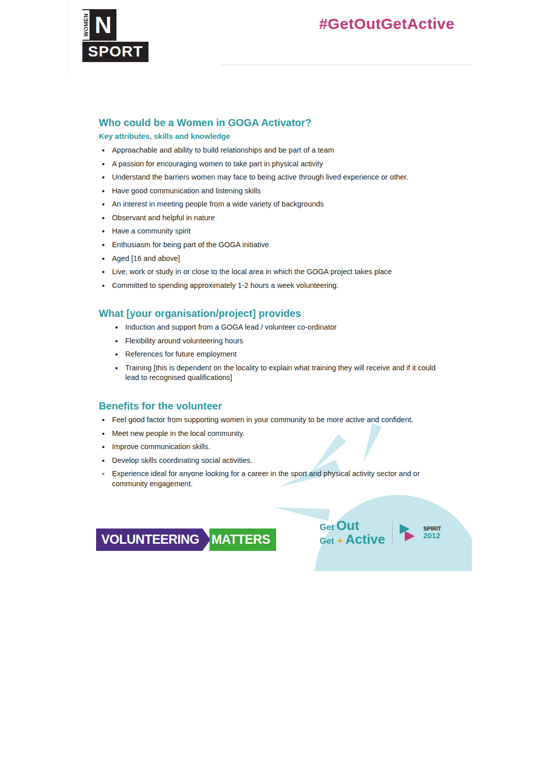WOMEN
N
SPORT
#GetOutGetActive
Who could be a Women in GOGA Activator?
Key attributes, skills and knowledge
Approachable and ability to build relationships and be part of a team
A passion for encouraging women to take part in physical activity
Understand the barriers women may face to being active through lived experience or other.
Have good communication and listening skills
An interest in meeting people from a wide variety of backgrounds
Observant and helpful in nature
Have a community spirit
Enthusiasm for being part of the GOGA initiative
Aged [16 and above]
Live, work or study in or close to the local area in which the GOGA project takes place
Committed to spending approximately 1-2 hours a week volunteering.
What [your organisation/project] provides
Induction and support from a GOGA lead / volunteer co-ordinator
Flexibility around volunteering hours
References for future employment
Training [this is dependent on the locality to explain what training they will receive and if it could lead to recognised qualifications]
Benefits for the volunteer
Feel good factor from supporting women in your community to be more active and confident.
Meet new people in the local community.
Improve communication skills.
Develop skills coordinating social activities.
Experience ideal for anyone looking for a career in the sport and physical activity sector and or community engagement.
VOLUNTEERING
MATTERS
Get Out
Get ✦ Active
SPIRIT
2012